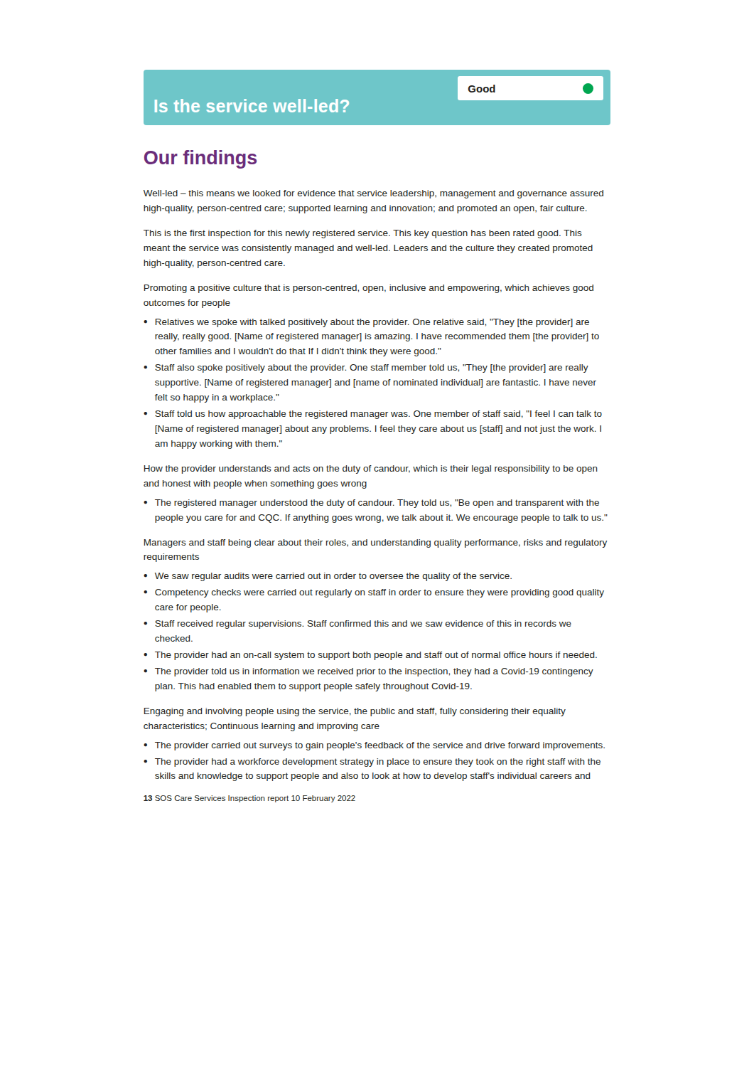Good
Is the service well-led?
Our findings
Well-led – this means we looked for evidence that service leadership, management and governance assured high-quality, person-centred care; supported learning and innovation; and promoted an open, fair culture.
This is the first inspection for this newly registered service. This key question has been rated good. This meant the service was consistently managed and well-led. Leaders and the culture they created promoted high-quality, person-centred care.
Promoting a positive culture that is person-centred, open, inclusive and empowering, which achieves good outcomes for people
Relatives we spoke with talked positively about the provider. One relative said, "They [the provider] are really, really good. [Name of registered manager] is amazing. I have recommended them [the provider] to other families and I wouldn't do that If I didn't think they were good."
Staff also spoke positively about the provider. One staff member told us, "They [the provider] are really supportive. [Name of registered manager] and [name of nominated individual] are fantastic. I have never felt so happy in a workplace."
Staff told us how approachable the registered manager was. One member of staff said, "I feel I can talk to [Name of registered manager] about any problems. I feel they care about us [staff] and not just the work. I am happy working with them."
How the provider understands and acts on the duty of candour, which is their legal responsibility to be open and honest with people when something goes wrong
The registered manager understood the duty of candour. They told us, "Be open and transparent with the people you care for and CQC. If anything goes wrong, we talk about it. We encourage people to talk to us."
Managers and staff being clear about their roles, and understanding quality performance, risks and regulatory requirements
We saw regular audits were carried out in order to oversee the quality of the service.
Competency checks were carried out regularly on staff in order to ensure they were providing good quality care for people.
Staff received regular supervisions. Staff confirmed this and we saw evidence of this in records we checked.
The provider had an on-call system to support both people and staff out of normal office hours if needed.
The provider told us in information we received prior to the inspection, they had a Covid-19 contingency plan. This had enabled them to support people safely throughout Covid-19.
Engaging and involving people using the service, the public and staff, fully considering their equality characteristics; Continuous learning and improving care
The provider carried out surveys to gain people's feedback of the service and drive forward improvements.
The provider had a workforce development strategy in place to ensure they took on the right staff with the skills and knowledge to support people and also to look at how to develop staff's individual careers and
13 SOS Care Services Inspection report 10 February 2022